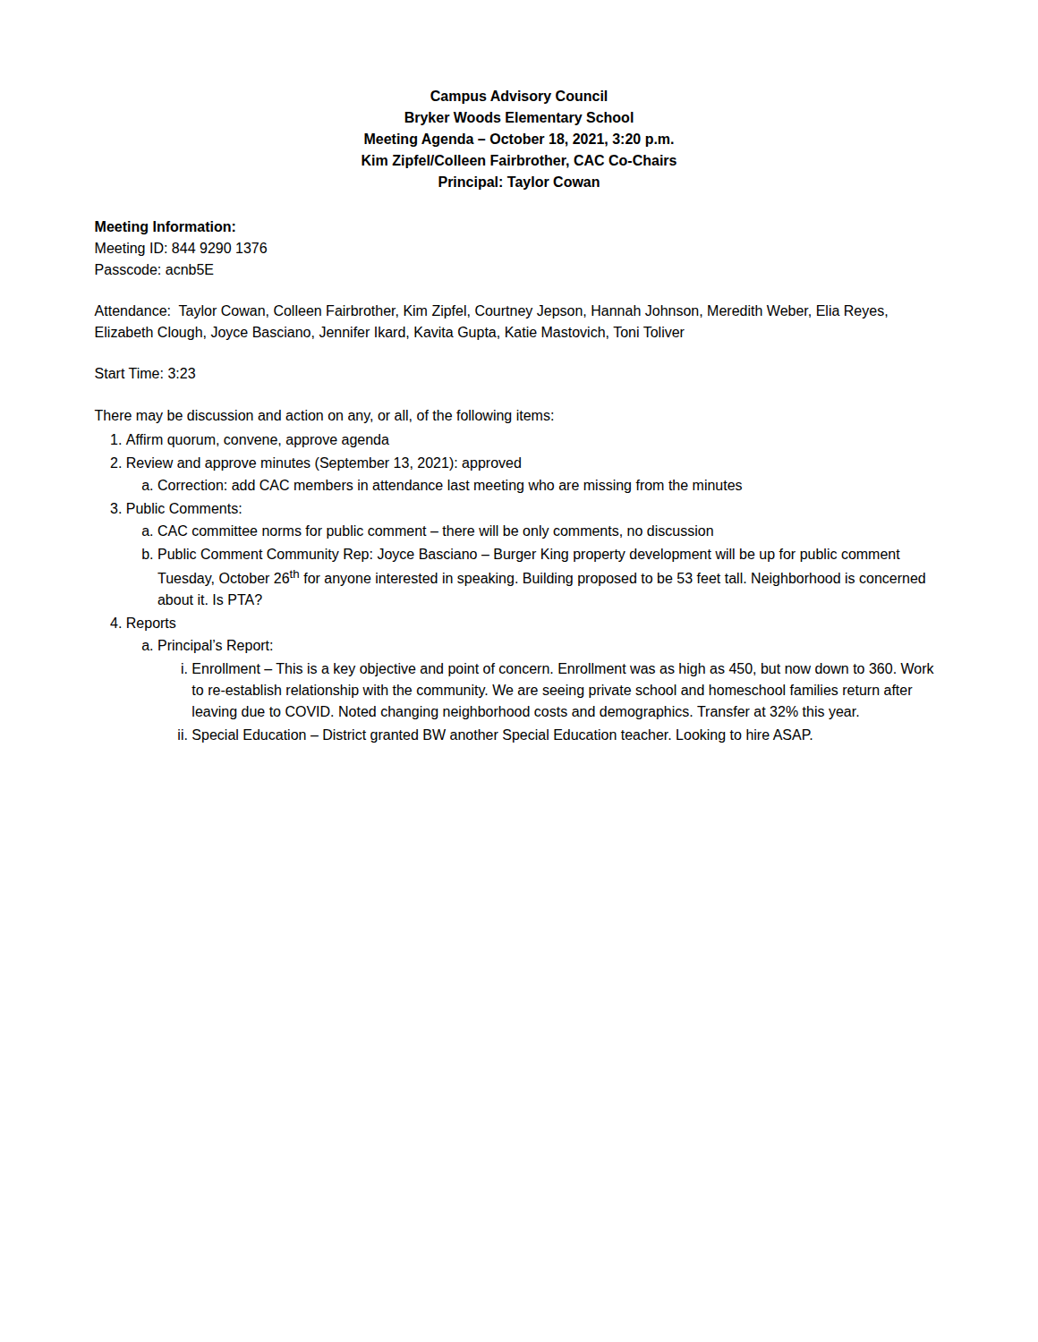Campus Advisory Council
Bryker Woods Elementary School
Meeting Agenda – October 18, 2021, 3:20 p.m.
Kim Zipfel/Colleen Fairbrother, CAC Co-Chairs
Principal: Taylor Cowan
Meeting Information:
Meeting ID: 844 9290 1376
Passcode: acnb5E
Attendance: Taylor Cowan, Colleen Fairbrother, Kim Zipfel, Courtney Jepson, Hannah Johnson, Meredith Weber, Elia Reyes, Elizabeth Clough, Joyce Basciano, Jennifer Ikard, Kavita Gupta, Katie Mastovich, Toni Toliver
Start Time: 3:23
There may be discussion and action on any, or all, of the following items:
Affirm quorum, convene, approve agenda
Review and approve minutes (September 13, 2021): approved
Correction: add CAC members in attendance last meeting who are missing from the minutes
Public Comments:
CAC committee norms for public comment – there will be only comments, no discussion
Public Comment Community Rep: Joyce Basciano – Burger King property development will be up for public comment Tuesday, October 26th for anyone interested in speaking. Building proposed to be 53 feet tall. Neighborhood is concerned about it. Is PTA?
Reports
Principal’s Report:
Enrollment – This is a key objective and point of concern. Enrollment was as high as 450, but now down to 360. Work to re-establish relationship with the community. We are seeing private school and homeschool families return after leaving due to COVID. Noted changing neighborhood costs and demographics. Transfer at 32% this year.
Special Education – District granted BW another Special Education teacher. Looking to hire ASAP.